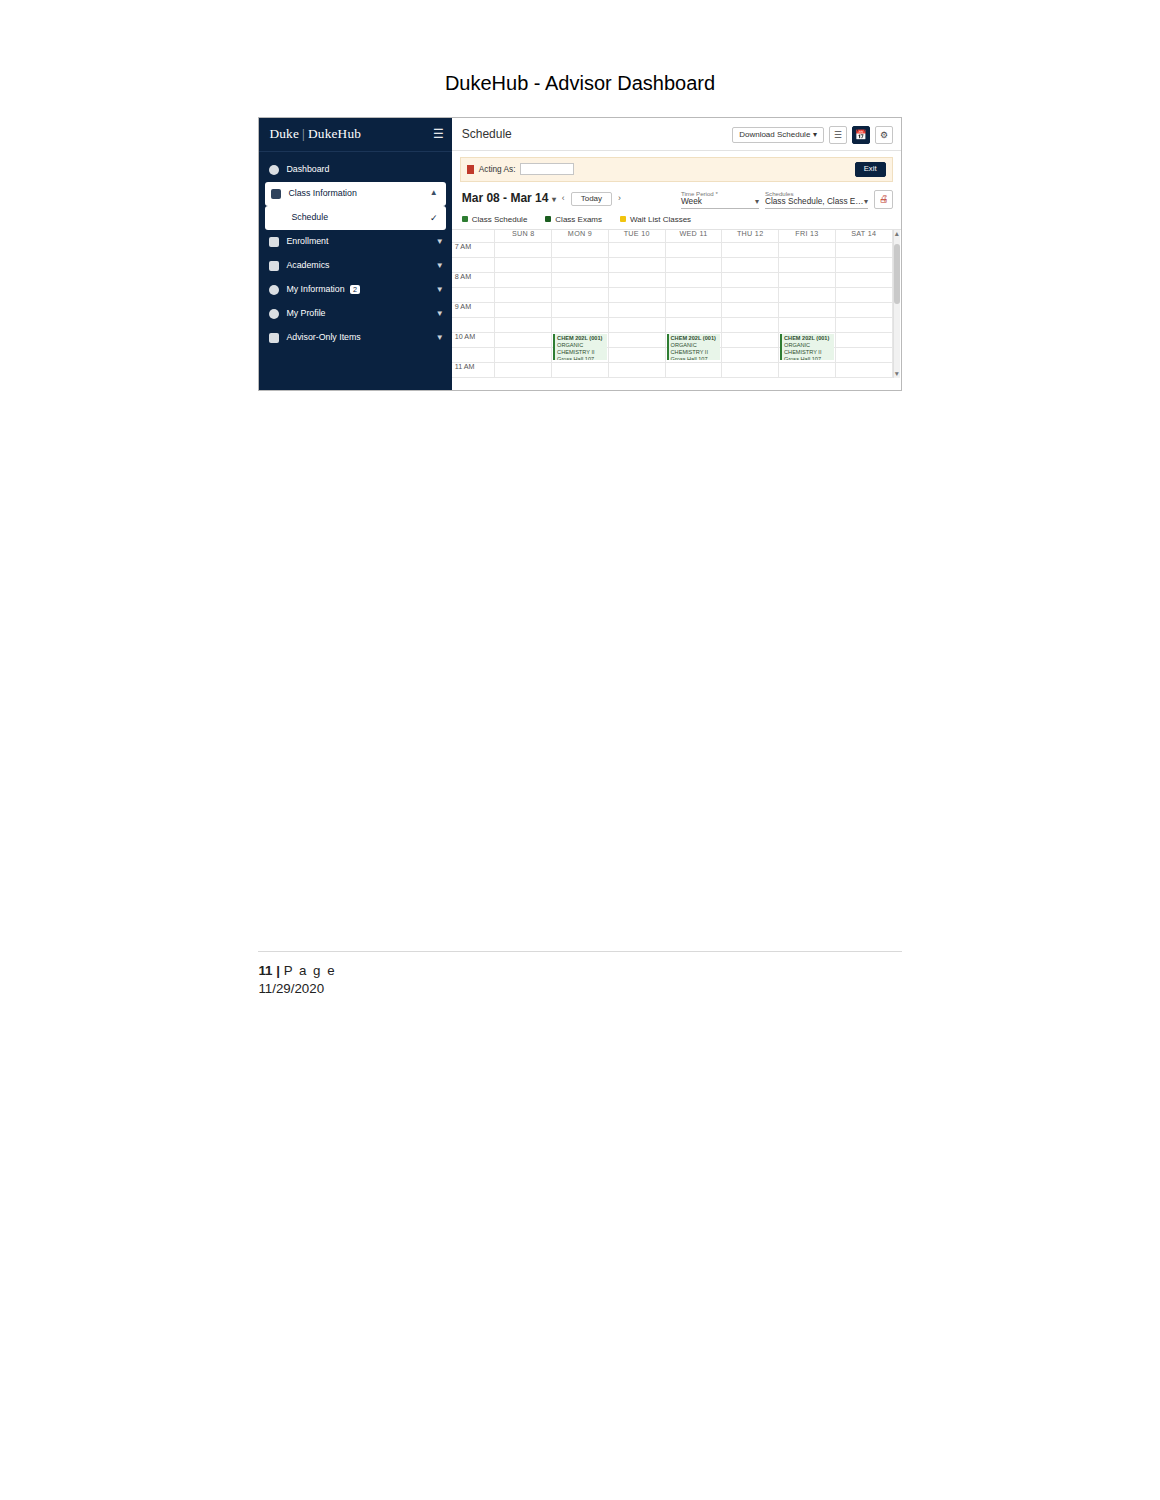DukeHub - Advisor Dashboard
Duke|DukeHub ☰
Dashboard
Class Information▲
Schedule✓
Enrollment▼
Academics▼
My Information 2▼
My Profile▼
Advisor-Only Items▼
Schedule
Download Schedule ▾ ☰ 📅 ⚙
Acting As:
Exit
Mar 08 - Mar 14 ▾ ‹ Today ›
Time Period * Week▾
Schedules Class Schedule, Class E…▾
🖨
Class Schedule Class Exams Wait List Classes
| | SUN 8 | MON 9 | TUE 10 | WED 11 | THU 12 | FRI 13 | SAT 14 |
| --- | --- | --- | --- | --- | --- | --- | --- |
| 7 AM | | | | | | | |
| 8 AM | | | | | | | |
| 9 AM | | | | | | | |
| 10 AM | | CHEM 202L (001) ORGANIC CHEMISTRY II Gross Hall 107 | | CHEM 202L (001) ORGANIC CHEMISTRY II Gross Hall 107 | | CHEM 202L (001) ORGANIC CHEMISTRY II Gross Hall 107 | |
| 11 AM | | | | | | | |
▲
▼
11 | P a g e
11/29/2020